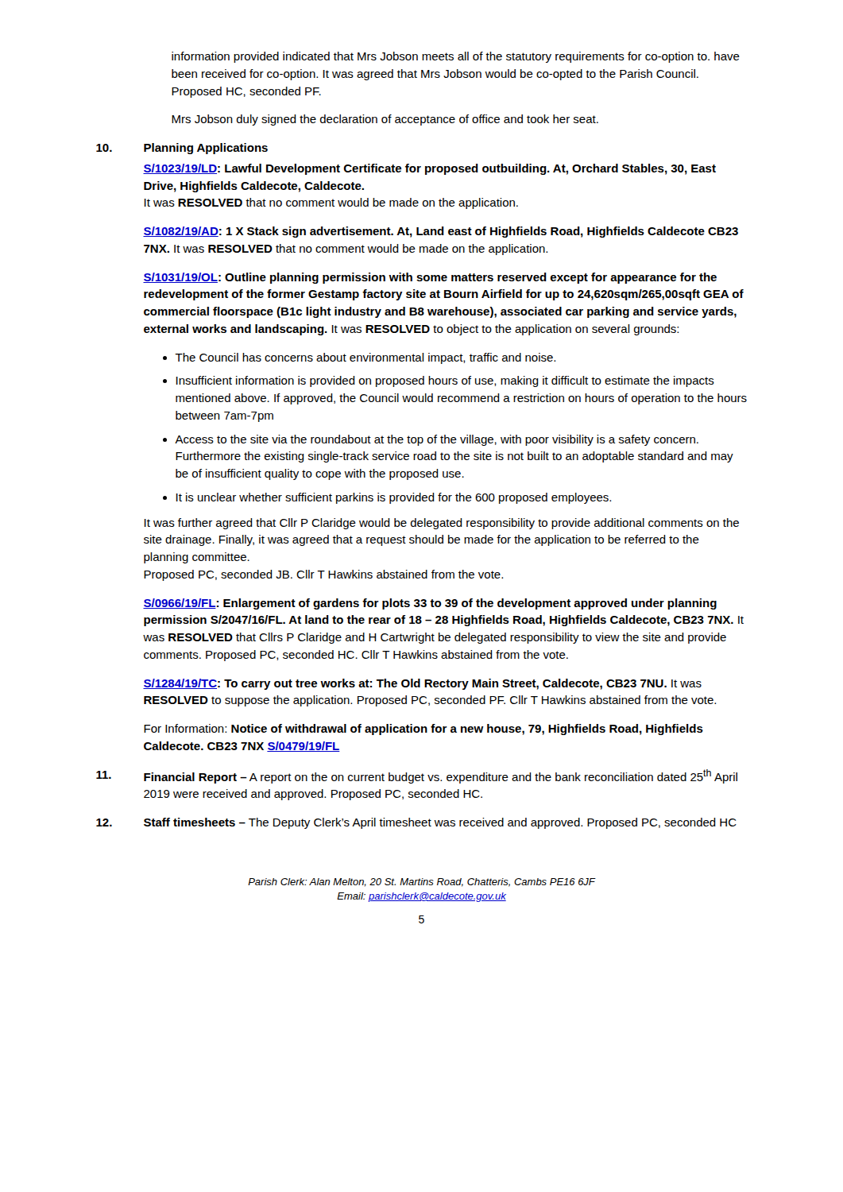information provided indicated that Mrs Jobson meets all of the statutory requirements for co-option to. have been received for co-option. It was agreed that Mrs Jobson would be co-opted to the Parish Council. Proposed HC, seconded PF.
Mrs Jobson duly signed the declaration of acceptance of office and took her seat.
10.
Planning Applications
S/1023/19/LD: Lawful Development Certificate for proposed outbuilding. At, Orchard Stables, 30, East Drive, Highfields Caldecote, Caldecote.
It was RESOLVED that no comment would be made on the application.
S/1082/19/AD: 1 X Stack sign advertisement. At, Land east of Highfields Road, Highfields Caldecote CB23 7NX. It was RESOLVED that no comment would be made on the application.
S/1031/19/OL: Outline planning permission with some matters reserved except for appearance for the redevelopment of the former Gestamp factory site at Bourn Airfield for up to 24,620sqm/265,00sqft GEA of commercial floorspace (B1c light industry and B8 warehouse), associated car parking and service yards, external works and landscaping. It was RESOLVED to object to the application on several grounds:
The Council has concerns about environmental impact, traffic and noise.
Insufficient information is provided on proposed hours of use, making it difficult to estimate the impacts mentioned above. If approved, the Council would recommend a restriction on hours of operation to the hours between 7am-7pm
Access to the site via the roundabout at the top of the village, with poor visibility is a safety concern. Furthermore the existing single-track service road to the site is not built to an adoptable standard and may be of insufficient quality to cope with the proposed use.
It is unclear whether sufficient parkins is provided for the 600 proposed employees.
It was further agreed that Cllr P Claridge would be delegated responsibility to provide additional comments on the site drainage. Finally, it was agreed that a request should be made for the application to be referred to the planning committee.
Proposed PC, seconded JB. Cllr T Hawkins abstained from the vote.
S/0966/19/FL: Enlargement of gardens for plots 33 to 39 of the development approved under planning permission S/2047/16/FL. At land to the rear of 18 – 28 Highfields Road, Highfields Caldecote, CB23 7NX. It was RESOLVED that Cllrs P Claridge and H Cartwright be delegated responsibility to view the site and provide comments. Proposed PC, seconded HC. Cllr T Hawkins abstained from the vote.
S/1284/19/TC: To carry out tree works at: The Old Rectory Main Street, Caldecote, CB23 7NU. It was RESOLVED to suppose the application. Proposed PC, seconded PF. Cllr T Hawkins abstained from the vote.
For Information: Notice of withdrawal of application for a new house, 79, Highfields Road, Highfields Caldecote. CB23 7NX S/0479/19/FL
11.
Financial Report – A report on the on current budget vs. expenditure and the bank reconciliation dated 25th April 2019 were received and approved. Proposed PC, seconded HC.
12.
Staff timesheets – The Deputy Clerk’s April timesheet was received and approved. Proposed PC, seconded HC
Parish Clerk: Alan Melton, 20 St. Martins Road, Chatteris, Cambs PE16 6JF
Email: parishclerk@caldecote.gov.uk
5